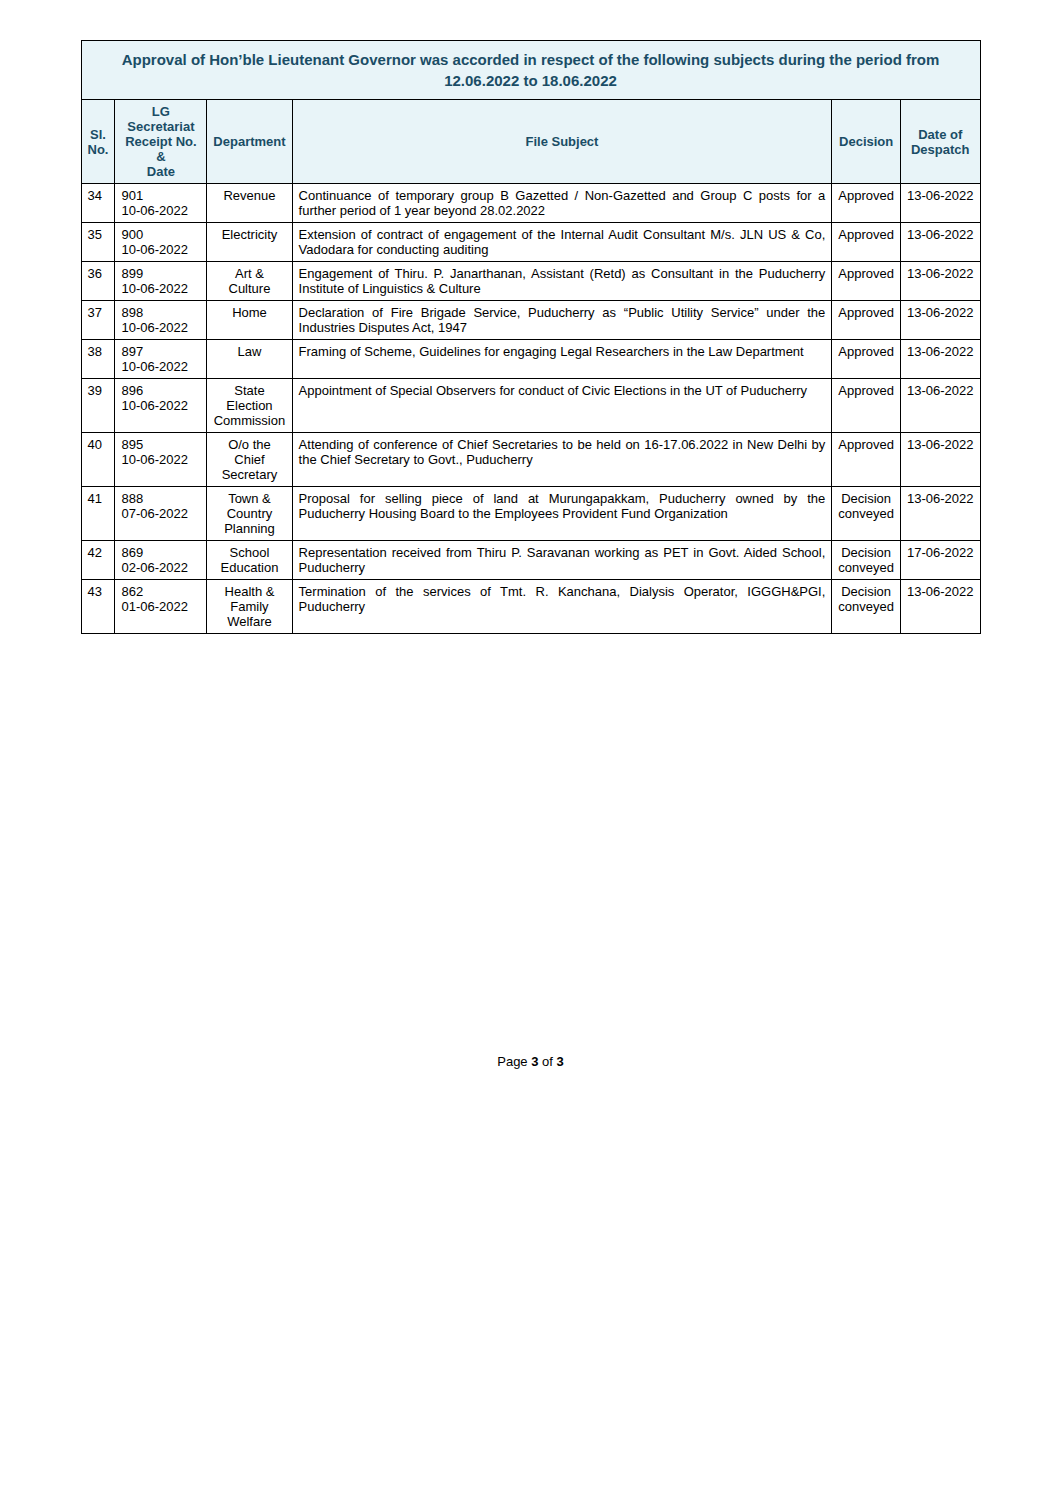Approval of Hon’ble Lieutenant Governor was accorded in respect of the following subjects during the period from 12.06.2022 to 18.06.2022
| Sl. No. | LG Secretariat Receipt No. & Date | Department | File Subject | Decision | Date of Despatch |
| --- | --- | --- | --- | --- | --- |
| 34 | 901 10-06-2022 | Revenue | Continuance of temporary group B Gazetted / Non-Gazetted and Group C posts for a further period of 1 year beyond 28.02.2022 | Approved | 13-06-2022 |
| 35 | 900 10-06-2022 | Electricity | Extension of contract of engagement of the Internal Audit Consultant M/s. JLN US & Co, Vadodara for conducting auditing | Approved | 13-06-2022 |
| 36 | 899 10-06-2022 | Art & Culture | Engagement of Thiru. P. Janarthanan, Assistant (Retd) as Consultant in the Puducherry Institute of Linguistics & Culture | Approved | 13-06-2022 |
| 37 | 898 10-06-2022 | Home | Declaration of Fire Brigade Service, Puducherry as “Public Utility Service” under the Industries Disputes Act, 1947 | Approved | 13-06-2022 |
| 38 | 897 10-06-2022 | Law | Framing of Scheme, Guidelines for engaging Legal Researchers in the Law Department | Approved | 13-06-2022 |
| 39 | 896 10-06-2022 | State Election Commission | Appointment of Special Observers for conduct of Civic Elections in the UT of Puducherry | Approved | 13-06-2022 |
| 40 | 895 10-06-2022 | O/o the Chief Secretary | Attending of conference of Chief Secretaries to be held on 16-17.06.2022 in New Delhi by the Chief Secretary to Govt., Puducherry | Approved | 13-06-2022 |
| 41 | 888 07-06-2022 | Town & Country Planning | Proposal for selling piece of land at Murungapakkam, Puducherry owned by the Puducherry Housing Board to the Employees Provident Fund Organization | Decision conveyed | 13-06-2022 |
| 42 | 869 02-06-2022 | School Education | Representation received from Thiru P. Saravanan working as PET in Govt. Aided School, Puducherry | Decision conveyed | 17-06-2022 |
| 43 | 862 01-06-2022 | Health & Family Welfare | Termination of the services of Tmt. R. Kanchana, Dialysis Operator, IGGGH&PGI, Puducherry | Decision conveyed | 13-06-2022 |
Page 3 of 3